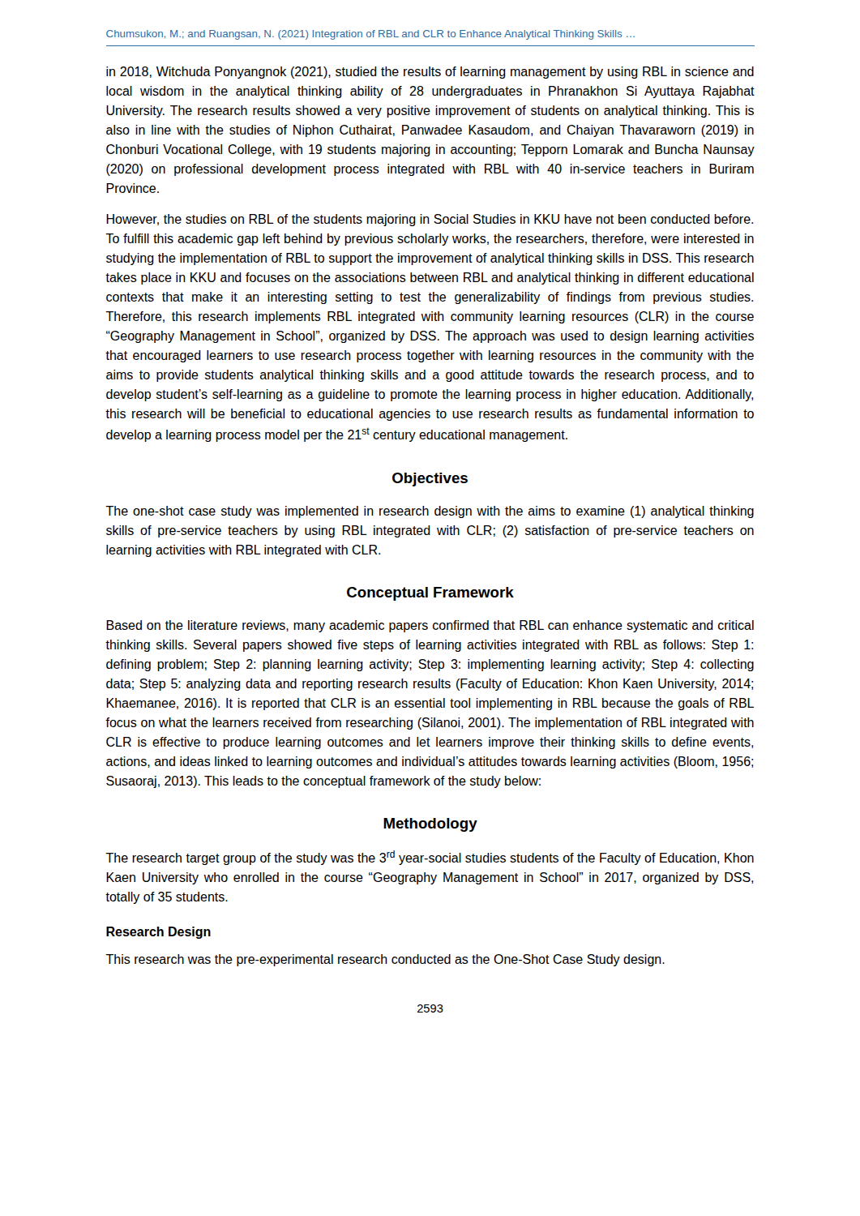Chumsukon, M.; and Ruangsan, N. (2021) Integration of RBL and CLR to Enhance Analytical Thinking Skills …
in 2018, Witchuda Ponyangnok (2021), studied the results of learning management by using RBL in science and local wisdom in the analytical thinking ability of 28 undergraduates in Phranakhon Si Ayuttaya Rajabhat University. The research results showed a very positive improvement of students on analytical thinking. This is also in line with the studies of Niphon Cuthairat, Panwadee Kasaudom, and Chaiyan Thavaraworn (2019) in Chonburi Vocational College, with 19 students majoring in accounting; Tepporn Lomarak and Buncha Naunsay (2020) on professional development process integrated with RBL with 40 in-service teachers in Buriram Province.
However, the studies on RBL of the students majoring in Social Studies in KKU have not been conducted before. To fulfill this academic gap left behind by previous scholarly works, the researchers, therefore, were interested in studying the implementation of RBL to support the improvement of analytical thinking skills in DSS. This research takes place in KKU and focuses on the associations between RBL and analytical thinking in different educational contexts that make it an interesting setting to test the generalizability of findings from previous studies. Therefore, this research implements RBL integrated with community learning resources (CLR) in the course “Geography Management in School”, organized by DSS. The approach was used to design learning activities that encouraged learners to use research process together with learning resources in the community with the aims to provide students analytical thinking skills and a good attitude towards the research process, and to develop student’s self-learning as a guideline to promote the learning process in higher education. Additionally, this research will be beneficial to educational agencies to use research results as fundamental information to develop a learning process model per the 21st century educational management.
Objectives
The one-shot case study was implemented in research design with the aims to examine (1) analytical thinking skills of pre-service teachers by using RBL integrated with CLR; (2) satisfaction of pre-service teachers on learning activities with RBL integrated with CLR.
Conceptual Framework
Based on the literature reviews, many academic papers confirmed that RBL can enhance systematic and critical thinking skills. Several papers showed five steps of learning activities integrated with RBL as follows: Step 1: defining problem; Step 2: planning learning activity; Step 3: implementing learning activity; Step 4: collecting data; Step 5: analyzing data and reporting research results (Faculty of Education: Khon Kaen University, 2014; Khaemanee, 2016). It is reported that CLR is an essential tool implementing in RBL because the goals of RBL focus on what the learners received from researching (Silanoi, 2001). The implementation of RBL integrated with CLR is effective to produce learning outcomes and let learners improve their thinking skills to define events, actions, and ideas linked to learning outcomes and individual’s attitudes towards learning activities (Bloom, 1956; Susaoraj, 2013). This leads to the conceptual framework of the study below:
Methodology
The research target group of the study was the 3rd year-social studies students of the Faculty of Education, Khon Kaen University who enrolled in the course “Geography Management in School” in 2017, organized by DSS, totally of 35 students.
Research Design
This research was the pre-experimental research conducted as the One-Shot Case Study design.
2593